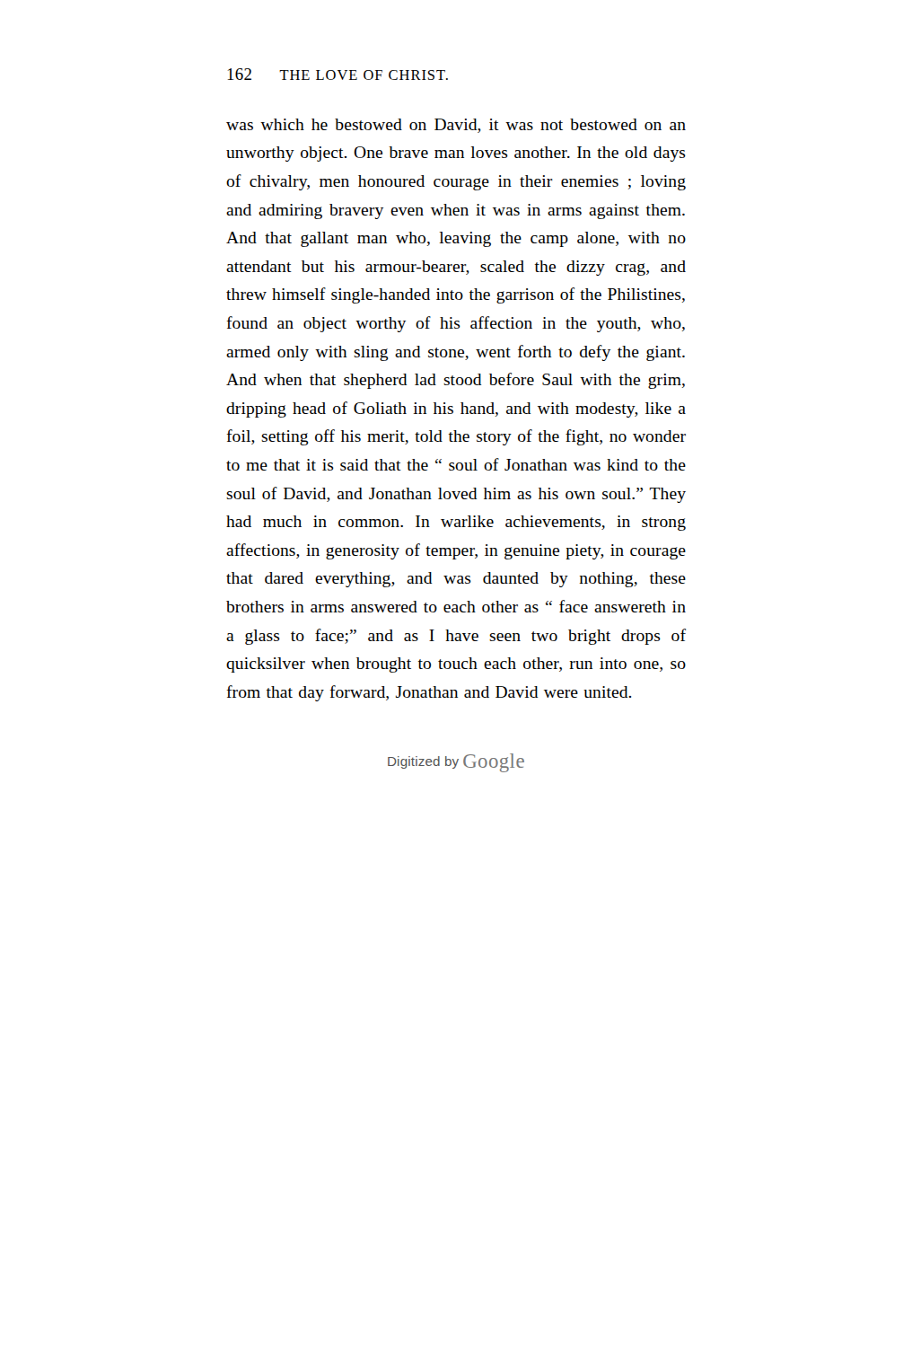162 The Love of Christ.
was which he bestowed on David, it was not bestowed on an unworthy object. One brave man loves another. In the old days of chivalry, men honoured courage in their enemies ; loving and admiring bravery even when it was in arms against them. And that gallant man who, leaving the camp alone, with no attendant but his armour-bearer, scaled the dizzy crag, and threw himself single-handed into the garrison of the Philistines, found an object worthy of his affection in the youth, who, armed only with sling and stone, went forth to defy the giant. And when that shepherd lad stood before Saul with the grim, dripping head of Goliath in his hand, and with modesty, like a foil, setting off his merit, told the story of the fight, no wonder to me that it is said that the “ soul of Jonathan was kind to the soul of David, and Jonathan loved him as his own soul.” They had much in common. In warlike achievements, in strong affections, in generosity of temper, in genuine piety, in courage that dared everything, and was daunted by nothing, these brothers in arms answered to each other as “ face answereth in a glass to face;” and as I have seen two bright drops of quicksilver when brought to touch each other, run into one, so from that day forward, Jonathan and David were united.
Digitized by Google